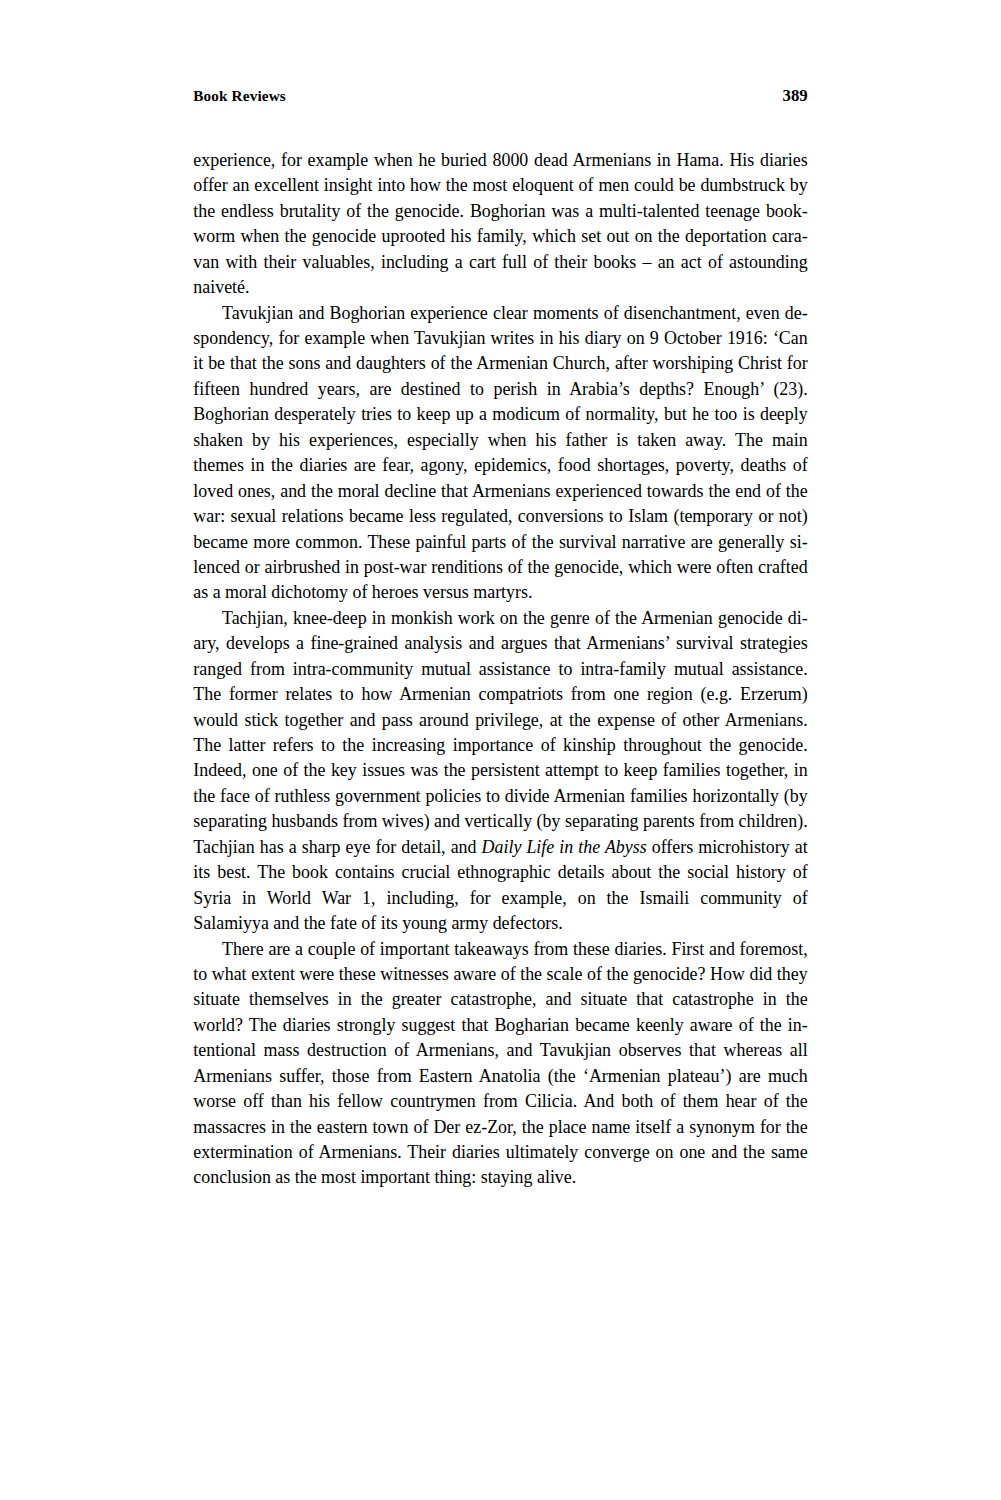Book Reviews 389
experience, for example when he buried 8000 dead Armenians in Hama. His diaries offer an excellent insight into how the most eloquent of men could be dumbstruck by the endless brutality of the genocide. Boghorian was a multi-talented teenage bookworm when the genocide uprooted his family, which set out on the deportation caravan with their valuables, including a cart full of their books – an act of astounding naiveté.
Tavukjian and Boghorian experience clear moments of disenchantment, even despondency, for example when Tavukjian writes in his diary on 9 October 1916: ‘Can it be that the sons and daughters of the Armenian Church, after worshiping Christ for fifteen hundred years, are destined to perish in Arabia’s depths? Enough’ (23). Boghorian desperately tries to keep up a modicum of normality, but he too is deeply shaken by his experiences, especially when his father is taken away. The main themes in the diaries are fear, agony, epidemics, food shortages, poverty, deaths of loved ones, and the moral decline that Armenians experienced towards the end of the war: sexual relations became less regulated, conversions to Islam (temporary or not) became more common. These painful parts of the survival narrative are generally silenced or airbrushed in post-war renditions of the genocide, which were often crafted as a moral dichotomy of heroes versus martyrs.
Tachjian, knee-deep in monkish work on the genre of the Armenian genocide diary, develops a fine-grained analysis and argues that Armenians’ survival strategies ranged from intra-community mutual assistance to intra-family mutual assistance. The former relates to how Armenian compatriots from one region (e.g. Erzerum) would stick together and pass around privilege, at the expense of other Armenians. The latter refers to the increasing importance of kinship throughout the genocide. Indeed, one of the key issues was the persistent attempt to keep families together, in the face of ruthless government policies to divide Armenian families horizontally (by separating husbands from wives) and vertically (by separating parents from children). Tachjian has a sharp eye for detail, and Daily Life in the Abyss offers microhistory at its best. The book contains crucial ethnographic details about the social history of Syria in World War 1, including, for example, on the Ismaili community of Salamiyya and the fate of its young army defectors.
There are a couple of important takeaways from these diaries. First and foremost, to what extent were these witnesses aware of the scale of the genocide? How did they situate themselves in the greater catastrophe, and situate that catastrophe in the world? The diaries strongly suggest that Bogharian became keenly aware of the intentional mass destruction of Armenians, and Tavukjian observes that whereas all Armenians suffer, those from Eastern Anatolia (the ‘Armenian plateau’) are much worse off than his fellow countrymen from Cilicia. And both of them hear of the massacres in the eastern town of Der ez-Zor, the place name itself a synonym for the extermination of Armenians. Their diaries ultimately converge on one and the same conclusion as the most important thing: staying alive.